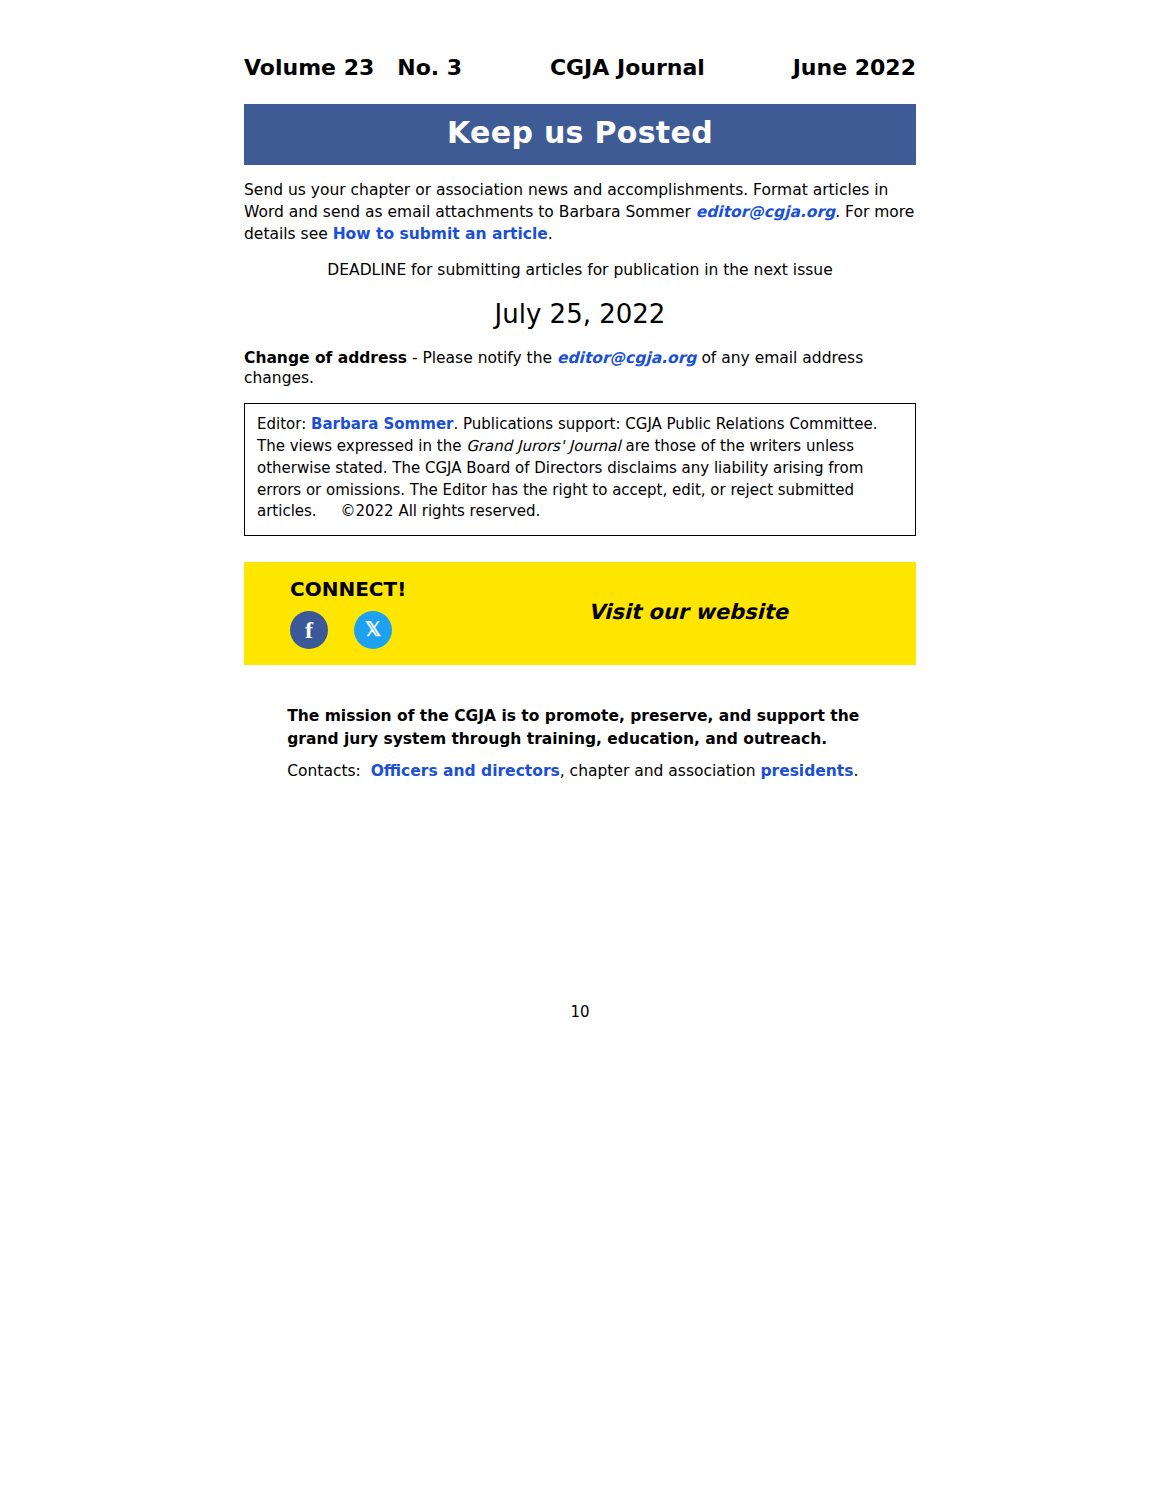Volume 23 No. 3
CGJA Journal
June 2022
Keep us Posted
Send us your chapter or association news and accomplishments. Format articles in Word and send as email attachments to Barbara Sommer editor@cgja.org. For more details see How to submit an article.
DEADLINE for submitting articles for publication in the next issue
July 25, 2022
Change of address - Please notify the editor@cgja.org of any email address changes.
Editor: Barbara Sommer. Publications support: CGJA Public Relations Committee. The views expressed in the Grand Jurors' Journal are those of the writers unless otherwise stated. The CGJA Board of Directors disclaims any liability arising from errors or omissions. The Editor has the right to accept, edit, or reject submitted articles. ©2022 All rights reserved.
CONNECT!
f 𝕏
Visit our website
The mission of the CGJA is to promote, preserve, and support the grand jury system through training, education, and outreach.
Contacts: Officers and directors, chapter and association presidents.
10